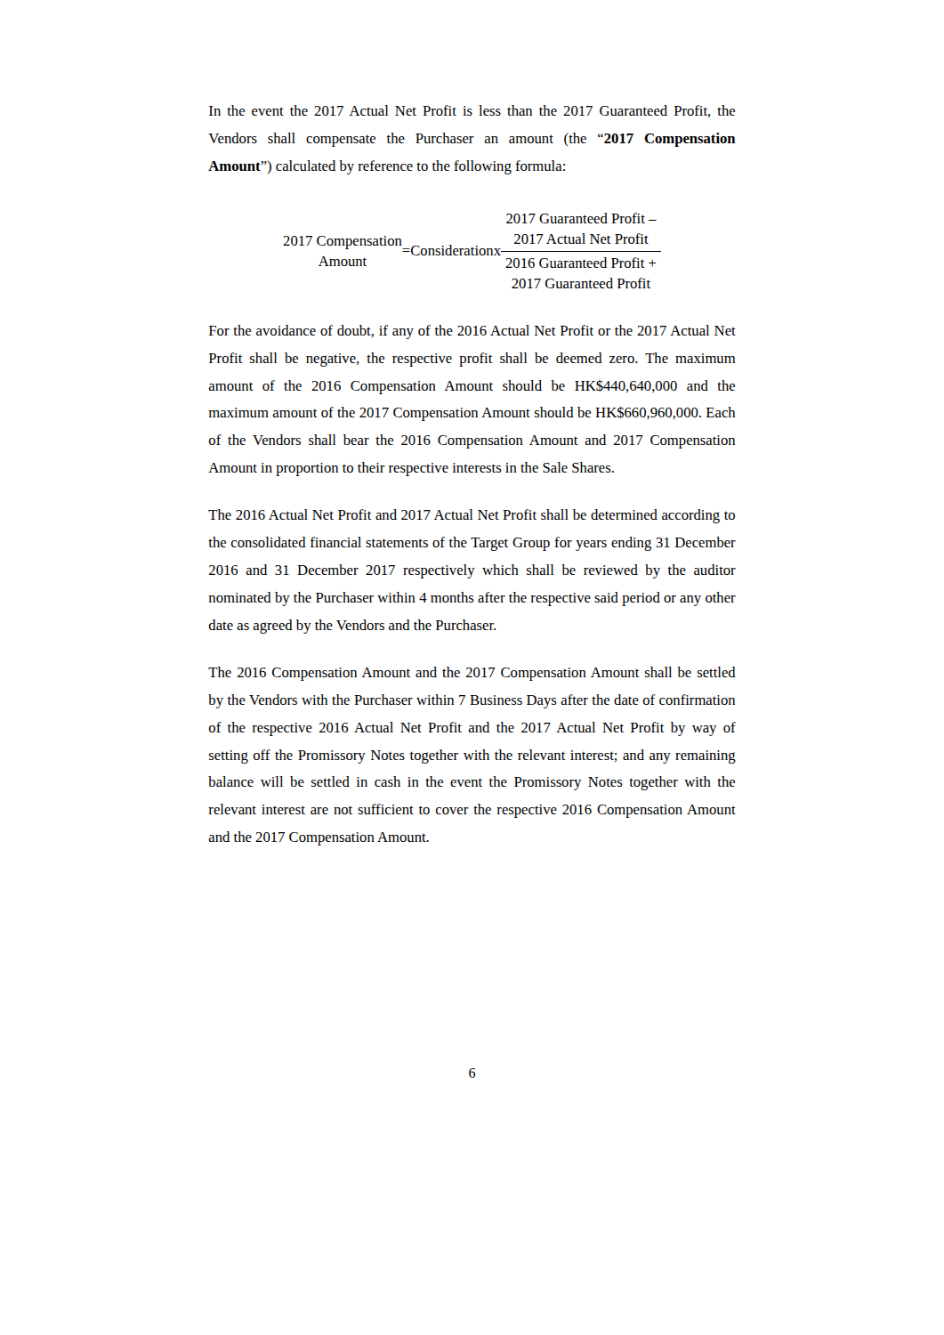In the event the 2017 Actual Net Profit is less than the 2017 Guaranteed Profit, the Vendors shall compensate the Purchaser an amount (the “2017 Compensation Amount”) calculated by reference to the following formula:
| 2017 Compensation Amount | = | Consideration | x | 2017 Guaranteed Profit – 2017 Actual Net Profit 2016 Guaranteed Profit + 2017 Guaranteed Profit |
For the avoidance of doubt, if any of the 2016 Actual Net Profit or the 2017 Actual Net Profit shall be negative, the respective profit shall be deemed zero. The maximum amount of the 2016 Compensation Amount should be HK$440,640,000 and the maximum amount of the 2017 Compensation Amount should be HK$660,960,000. Each of the Vendors shall bear the 2016 Compensation Amount and 2017 Compensation Amount in proportion to their respective interests in the Sale Shares.
The 2016 Actual Net Profit and 2017 Actual Net Profit shall be determined according to the consolidated financial statements of the Target Group for years ending 31 December 2016 and 31 December 2017 respectively which shall be reviewed by the auditor nominated by the Purchaser within 4 months after the respective said period or any other date as agreed by the Vendors and the Purchaser.
The 2016 Compensation Amount and the 2017 Compensation Amount shall be settled by the Vendors with the Purchaser within 7 Business Days after the date of confirmation of the respective 2016 Actual Net Profit and the 2017 Actual Net Profit by way of setting off the Promissory Notes together with the relevant interest; and any remaining balance will be settled in cash in the event the Promissory Notes together with the relevant interest are not sufficient to cover the respective 2016 Compensation Amount and the 2017 Compensation Amount.
6